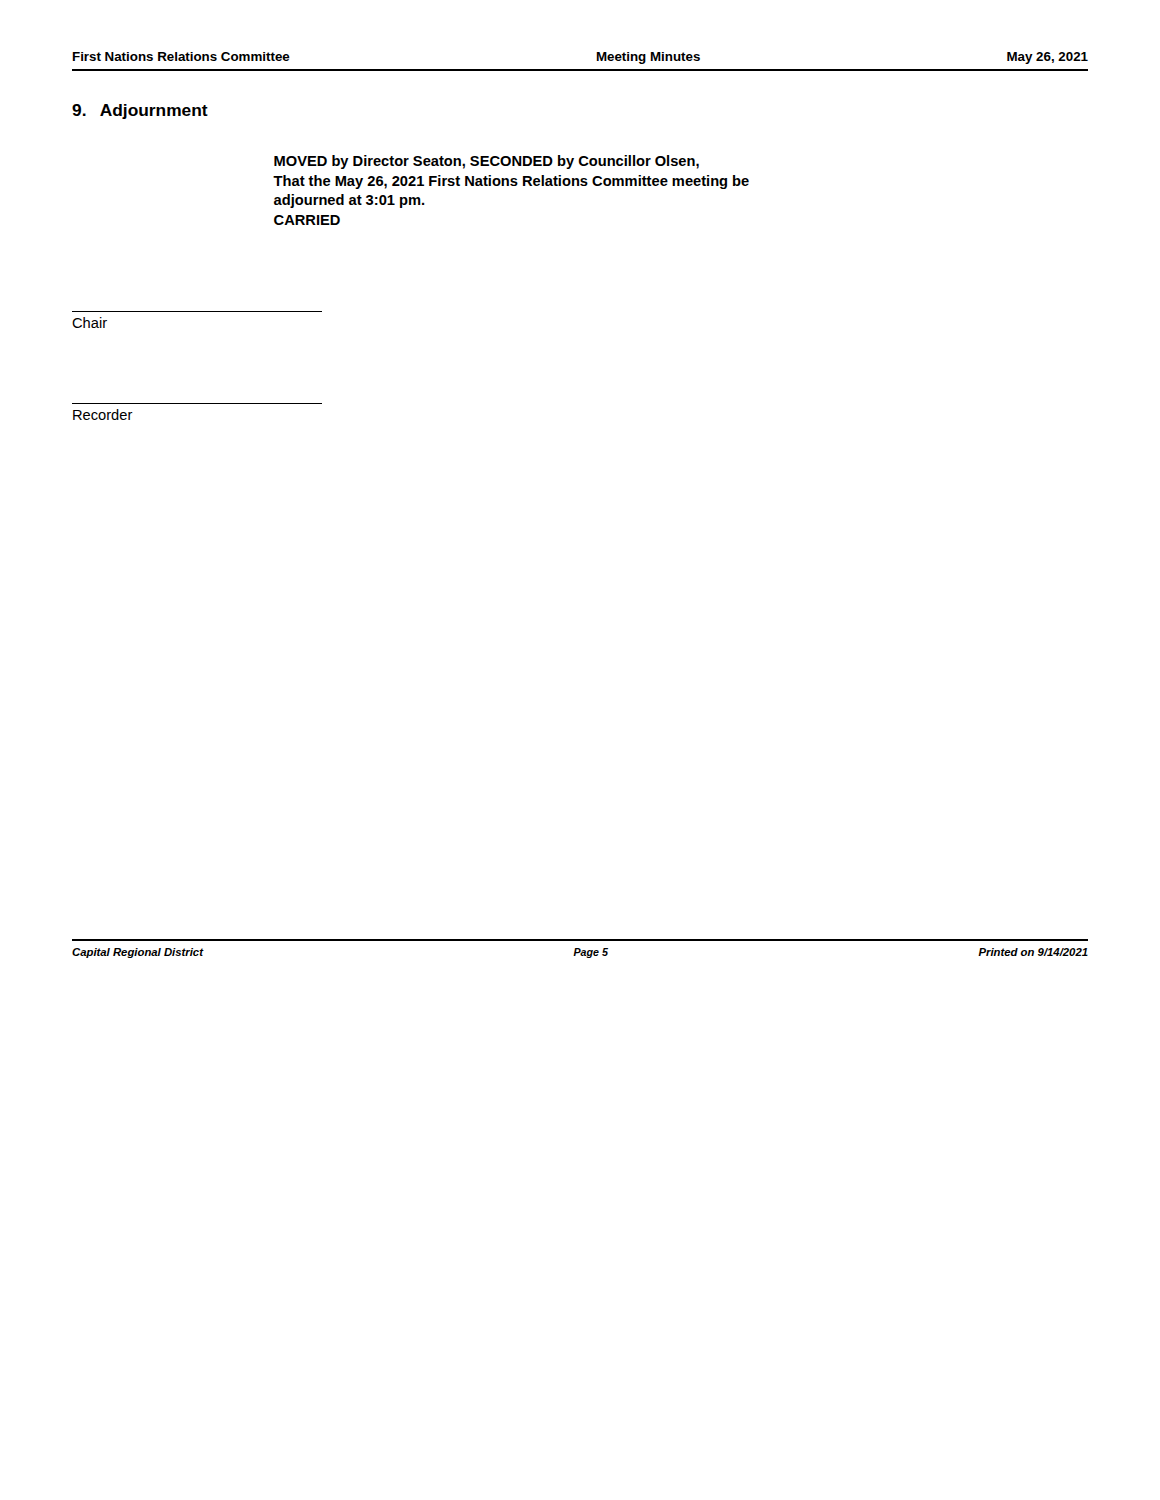First Nations Relations Committee
Meeting Minutes
May 26, 2021
9. Adjournment
MOVED by Director Seaton, SECONDED by Councillor Olsen,
That the May 26, 2021 First Nations Relations Committee meeting be adjourned at 3:01 pm.
CARRIED
Chair
Recorder
Capital Regional District
Page 5
Printed on 9/14/2021